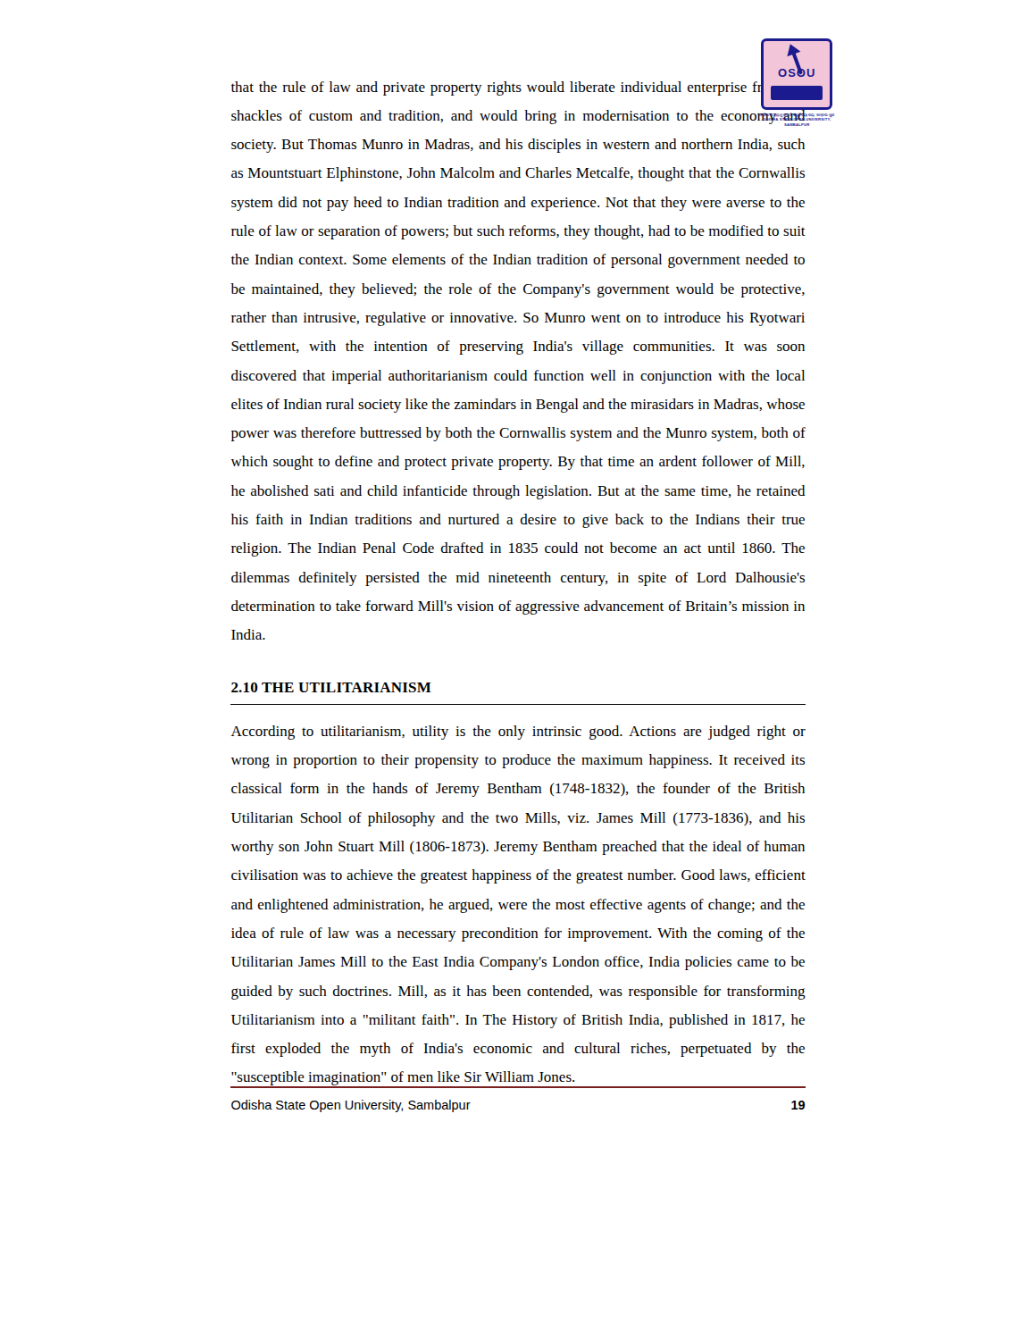OSOU
ଓଡ଼ିଶା ରାଜ୍ୟ ମୁକ୍ତ ବିଶ୍ୱବିଦ୍ୟାଳୟ, ସମ୍ବଲପୁର
ODISHA STATE OPEN UNIVERSITY, SAMBALPUR
that the rule of law and private property rights would liberate individual enterprise from the shackles of custom and tradition, and would bring in modernisation to the economy and society. But Thomas Munro in Madras, and his disciples in western and northern India, such as Mountstuart Elphinstone, John Malcolm and Charles Metcalfe, thought that the Cornwallis system did not pay heed to Indian tradition and experience. Not that they were averse to the rule of law or separation of powers; but such reforms, they thought, had to be modified to suit the Indian context. Some elements of the Indian tradition of personal government needed to be maintained, they believed; the role of the Company's government would be protective, rather than intrusive, regulative or innovative. So Munro went on to introduce his Ryotwari Settlement, with the intention of preserving India's village communities. It was soon discovered that imperial authoritarianism could function well in conjunction with the local elites of Indian rural society like the zamindars in Bengal and the mirasidars in Madras, whose power was therefore buttressed by both the Cornwallis system and the Munro system, both of which sought to define and protect private property. By that time an ardent follower of Mill, he abolished sati and child infanticide through legislation. But at the same time, he retained his faith in Indian traditions and nurtured a desire to give back to the Indians their true religion. The Indian Penal Code drafted in 1835 could not become an act until 1860. The dilemmas definitely persisted the mid nineteenth century, in spite of Lord Dalhousie's determination to take forward Mill's vision of aggressive advancement of Britain’s mission in India.
2.10 THE UTILITARIANISM
According to utilitarianism, utility is the only intrinsic good. Actions are judged right or wrong in proportion to their propensity to produce the maximum happiness. It received its classical form in the hands of Jeremy Bentham (1748-1832), the founder of the British Utilitarian School of philosophy and the two Mills, viz. James Mill (1773-1836), and his worthy son John Stuart Mill (1806-1873). Jeremy Bentham preached that the ideal of human civilisation was to achieve the greatest happiness of the greatest number. Good laws, efficient and enlightened administration, he argued, were the most effective agents of change; and the idea of rule of law was a necessary precondition for improvement. With the coming of the Utilitarian James Mill to the East India Company's London office, India policies came to be guided by such doctrines. Mill, as it has been contended, was responsible for transforming Utilitarianism into a "militant faith". In The History of British India, published in 1817, he first exploded the myth of India's economic and cultural riches, perpetuated by the "susceptible imagination" of men like Sir William Jones.
Odisha State Open University, Sambalpur
19